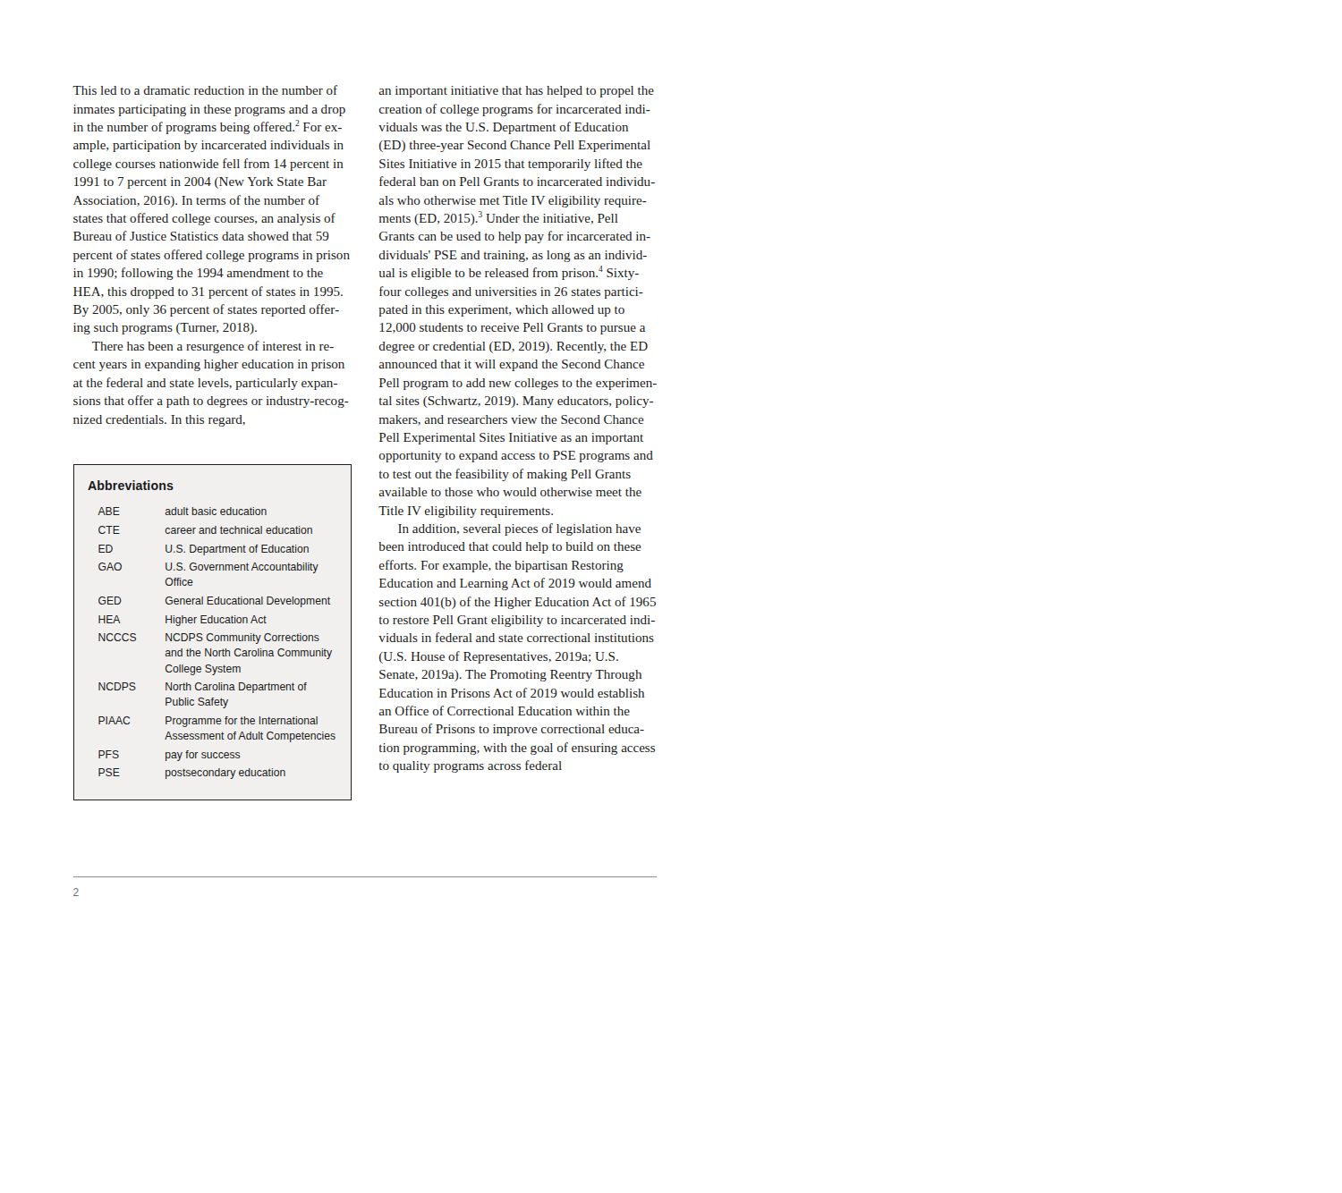This led to a dramatic reduction in the number of inmates participating in these programs and a drop in the number of programs being offered.2 For example, participation by incarcerated individuals in college courses nationwide fell from 14 percent in 1991 to 7 percent in 2004 (New York State Bar Association, 2016). In terms of the number of states that offered college courses, an analysis of Bureau of Justice Statistics data showed that 59 percent of states offered college programs in prison in 1990; following the 1994 amendment to the HEA, this dropped to 31 percent of states in 1995. By 2005, only 36 percent of states reported offering such programs (Turner, 2018).
There has been a resurgence of interest in recent years in expanding higher education in prison at the federal and state levels, particularly expansions that offer a path to degrees or industry-recognized credentials. In this regard,
Abbreviations
| ABE | adult basic education |
| CTE | career and technical education |
| ED | U.S. Department of Education |
| GAO | U.S. Government Accountability Office |
| GED | General Educational Development |
| HEA | Higher Education Act |
| NCCCS | NCDPS Community Corrections and the North Carolina Community College System |
| NCDPS | North Carolina Department of Public Safety |
| PIAAC | Programme for the International Assessment of Adult Competencies |
| PFS | pay for success |
| PSE | postsecondary education |
an important initiative that has helped to propel the creation of college programs for incarcerated individuals was the U.S. Department of Education (ED) three-year Second Chance Pell Experimental Sites Initiative in 2015 that temporarily lifted the federal ban on Pell Grants to incarcerated individuals who otherwise met Title IV eligibility requirements (ED, 2015).3 Under the initiative, Pell Grants can be used to help pay for incarcerated individuals' PSE and training, as long as an individual is eligible to be released from prison.4 Sixty-four colleges and universities in 26 states participated in this experiment, which allowed up to 12,000 students to receive Pell Grants to pursue a degree or credential (ED, 2019). Recently, the ED announced that it will expand the Second Chance Pell program to add new colleges to the experimental sites (Schwartz, 2019). Many educators, policymakers, and researchers view the Second Chance Pell Experimental Sites Initiative as an important opportunity to expand access to PSE programs and to test out the feasibility of making Pell Grants available to those who would otherwise meet the Title IV eligibility requirements.
In addition, several pieces of legislation have been introduced that could help to build on these efforts. For example, the bipartisan Restoring Education and Learning Act of 2019 would amend section 401(b) of the Higher Education Act of 1965 to restore Pell Grant eligibility to incarcerated individuals in federal and state correctional institutions (U.S. House of Representatives, 2019a; U.S. Senate, 2019a). The Promoting Reentry Through Education in Prisons Act of 2019 would establish an Office of Correctional Education within the Bureau of Prisons to improve correctional education programming, with the goal of ensuring access to quality programs across federal
2